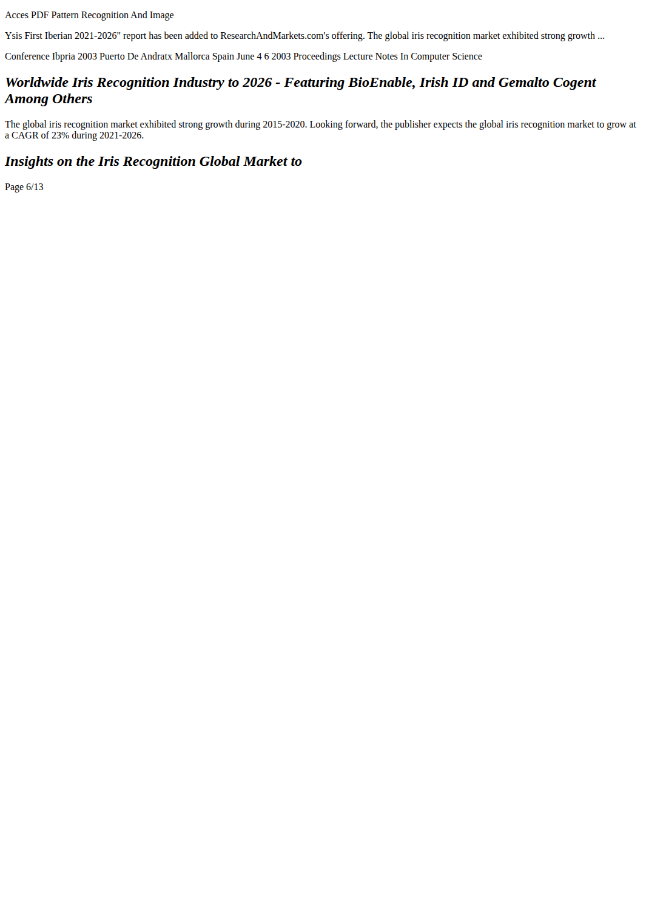Acces PDF Pattern Recognition And Image
Ysis First Iberian 2021-2026" report has been added to ResearchAndMarkets.com's offering. The global iris recognition market exhibited strong growth ...
Conference Ibpria 2003 Puerto De Andratx Mallorca Spain June 4 6 2003 Proceedings Lecture Notes In Computer Science
Worldwide Iris Recognition Industry to 2026 - Featuring BioEnable, Irish ID and Gemalto Cogent Among Others
The global iris recognition market exhibited strong growth during 2015-2020. Looking forward, the publisher expects the global iris recognition market to grow at a CAGR of 23% during 2021-2026.
Insights on the Iris Recognition Global Market to
Page 6/13